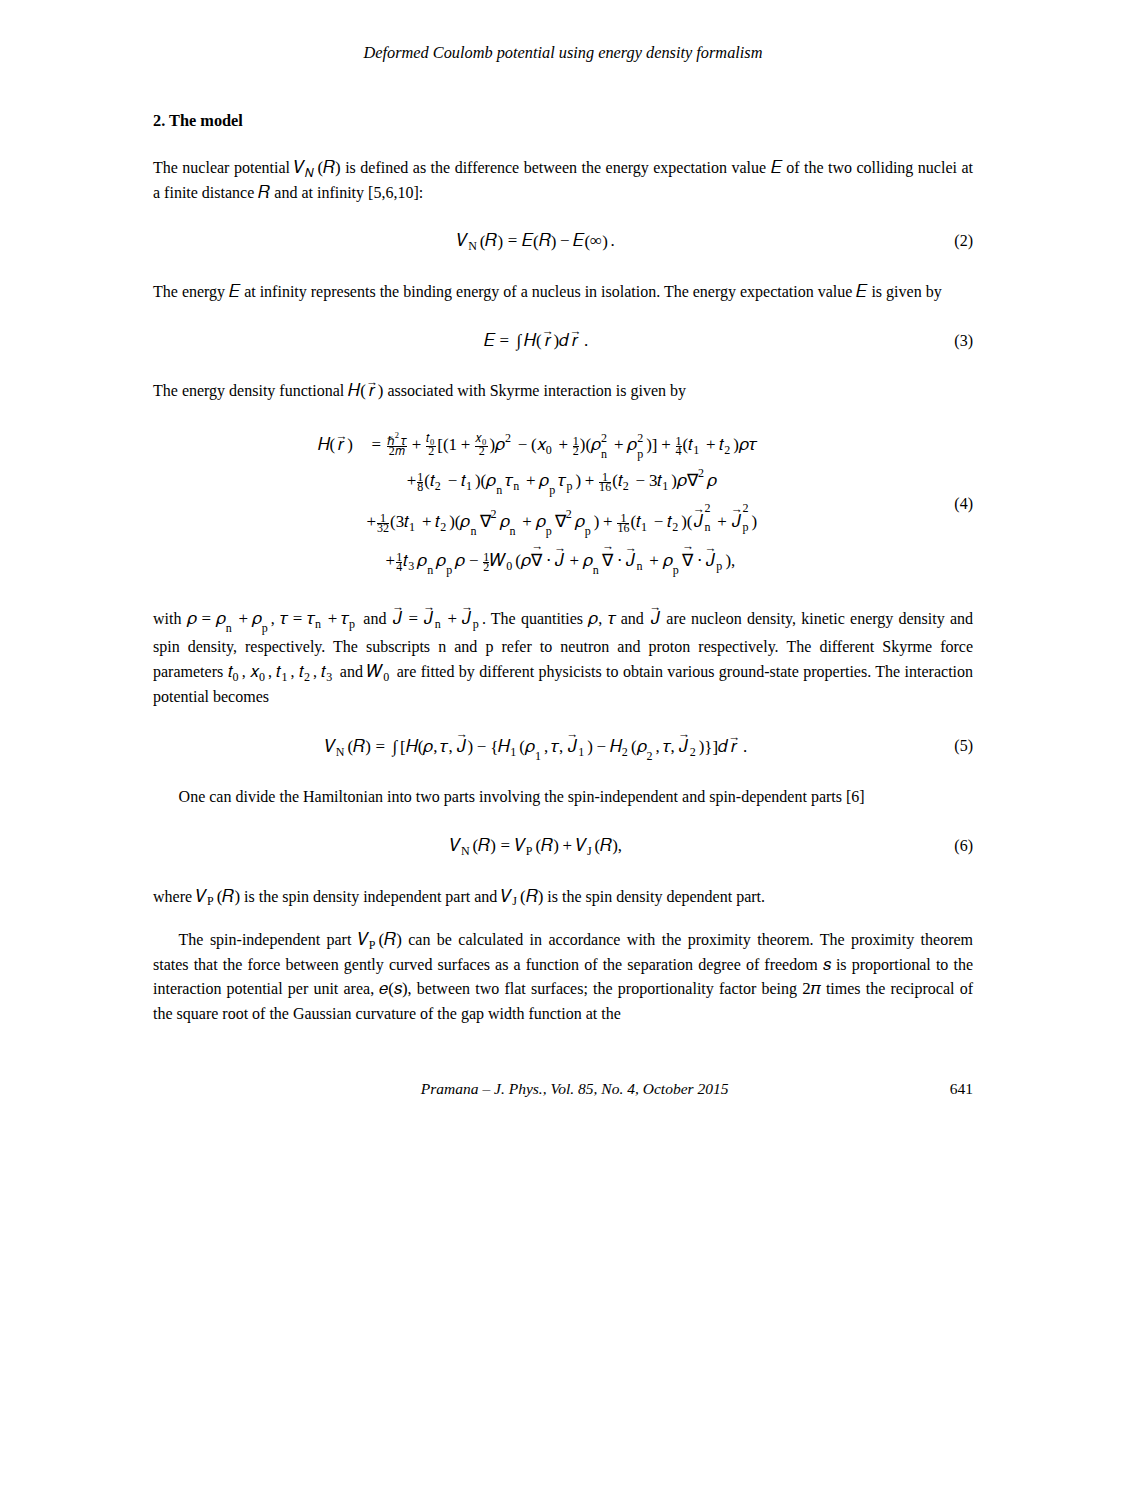Deformed Coulomb potential using energy density formalism
2. The model
The nuclear potential VN(R) is defined as the difference between the energy expectation value E of the two colliding nuclei at a finite distance R and at infinity [5,6,10]:
VN(R)=E(R)−E(∞).
(2)
The energy E at infinity represents the binding energy of a nucleus in isolation. The energy expectation value E is given by
E=∫H(r→)dr→.
(3)
The energy density functional H(r→) associated with Skyrme interaction is given by
H(r→) = ℏ2τ2m + t02 [ (1+x02) ρ2 − (x0+12) (ρn2+ρp2) ] + 14 (t1+t2)ρτ + 18 (t2−t1) (ρnτn+ρpτp) + 116 (t2−3t1) ρ∇2ρ + 132 (3t1+t2) (ρn∇2ρn+ρp∇2ρp) + 116 (t1−t2) (J→n2+J→p2) + 14 t3ρnρpρ − 12 W0 (ρ∇→⋅J→ +ρn∇→⋅J→n +ρp∇→⋅J→p),
(4)
with ρ=ρn+ρp, τ=τn+τp and J→=J→n+J→p. The quantities ρ, τ and J→ are nucleon density, kinetic energy density and spin density, respectively. The subscripts n and p refer to neutron and proton respectively. The different Skyrme force parameters t0, x0, t1, t2, t3 and W0 are fitted by different physicists to obtain various ground-state properties. The interaction potential becomes
VN(R)= ∫ [ H(ρ,τ,J→) − {H1(ρ1,τ,J→1) − H2(ρ2,τ,J→2)} ] dr→.
(5)
One can divide the Hamiltonian into two parts involving the spin-independent and spin-dependent parts [6]
VN(R)=VP(R)+VJ(R),
(6)
where VP(R) is the spin density independent part and VJ(R) is the spin density dependent part.
The spin-independent part VP(R) can be calculated in accordance with the proximity theorem. The proximity theorem states that the force between gently curved surfaces as a function of the separation degree of freedom s is proportional to the interaction potential per unit area, e(s), between two flat surfaces; the proportionality factor being 2π times the reciprocal of the square root of the Gaussian curvature of the gap width function at the
Pramana – J. Phys., Vol. 85, No. 4, October 2015
641